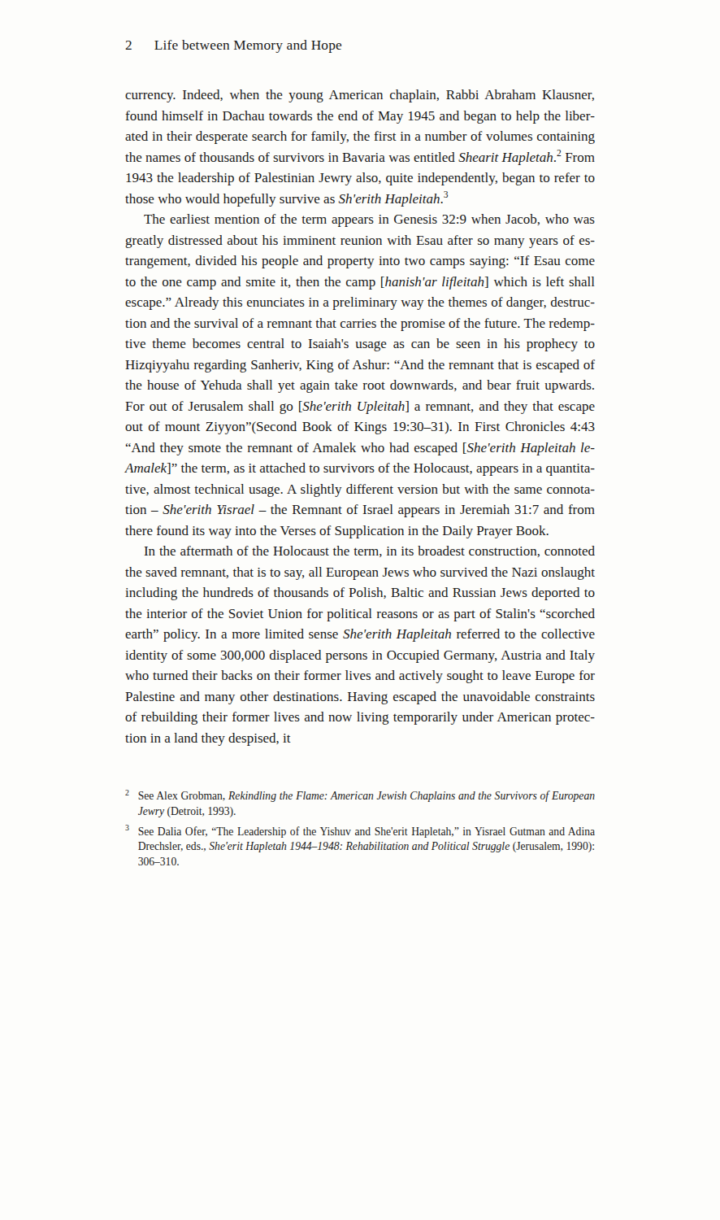2 Life between Memory and Hope
currency. Indeed, when the young American chaplain, Rabbi Abraham Klausner, found himself in Dachau towards the end of May 1945 and began to help the liberated in their desperate search for family, the first in a number of volumes containing the names of thousands of survivors in Bavaria was entitled Shearit Hapletah.2 From 1943 the leadership of Palestinian Jewry also, quite independently, began to refer to those who would hopefully survive as Sh'erith Hapleitah.3
The earliest mention of the term appears in Genesis 32:9 when Jacob, who was greatly distressed about his imminent reunion with Esau after so many years of estrangement, divided his people and property into two camps saying: “If Esau come to the one camp and smite it, then the camp [hanish'ar lifleitah] which is left shall escape.” Already this enunciates in a preliminary way the themes of danger, destruction and the survival of a remnant that carries the promise of the future. The redemptive theme becomes central to Isaiah's usage as can be seen in his prophecy to Hizqiyyahu regarding Sanheriv, King of Ashur: “And the remnant that is escaped of the house of Yehuda shall yet again take root downwards, and bear fruit upwards. For out of Jerusalem shall go [She'erith Upleitah] a remnant, and they that escape out of mount Ziyyon”(Second Book of Kings 19:30–31). In First Chronicles 4:43 “And they smote the remnant of Amalek who had escaped [She'erith Hapleitah le-Amalek]” the term, as it attached to survivors of the Holocaust, appears in a quantitative, almost technical usage. A slightly different version but with the same connotation – She'erith Yisrael – the Remnant of Israel appears in Jeremiah 31:7 and from there found its way into the Verses of Supplication in the Daily Prayer Book.
In the aftermath of the Holocaust the term, in its broadest construction, connoted the saved remnant, that is to say, all European Jews who survived the Nazi onslaught including the hundreds of thousands of Polish, Baltic and Russian Jews deported to the interior of the Soviet Union for political reasons or as part of Stalin's “scorched earth” policy. In a more limited sense She'erith Hapleitah referred to the collective identity of some 300,000 displaced persons in Occupied Germany, Austria and Italy who turned their backs on their former lives and actively sought to leave Europe for Palestine and many other destinations. Having escaped the unavoidable constraints of rebuilding their former lives and now living temporarily under American protection in a land they despised, it
See Alex Grobman, Rekindling the Flame: American Jewish Chaplains and the Survivors of European Jewry (Detroit, 1993).
See Dalia Ofer, “The Leadership of the Yishuv and She'erit Hapletah,” in Yisrael Gutman and Adina Drechsler, eds., She'erit Hapletah 1944–1948: Rehabilitation and Political Struggle (Jerusalem, 1990): 306–310.